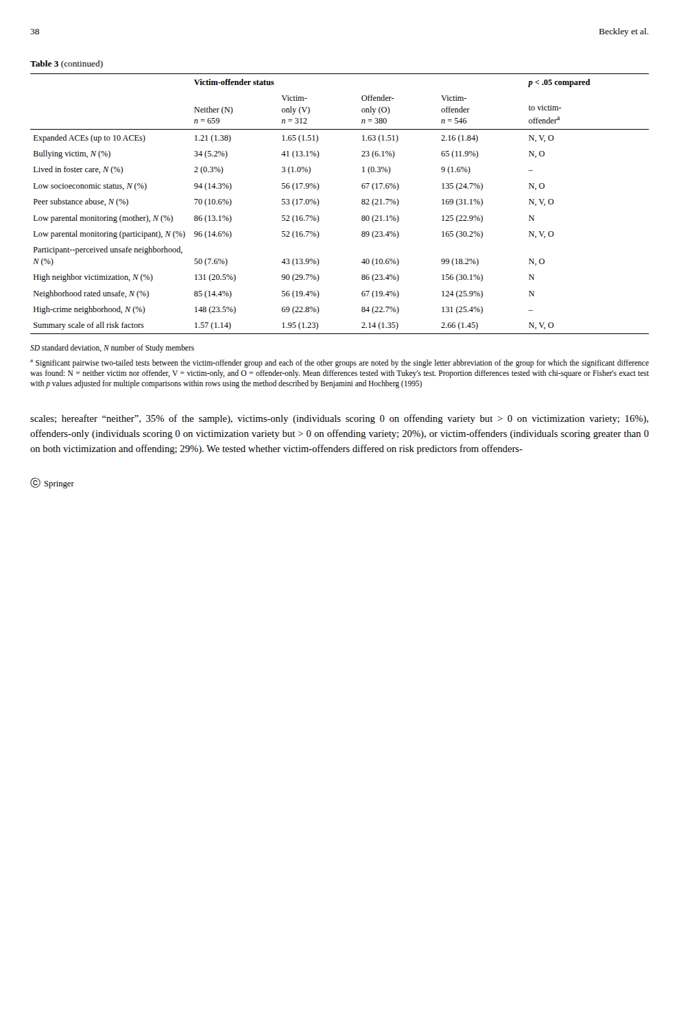38 Beckley et al.
Table 3 (continued)
| | Victim-offender status | p < .05 compared |
| --- | --- | --- |
| | Neither (N) n = 659 | Victim- only (V) n = 312 | Offender- only (O) n = 380 | Victim- offender n = 546 | to victim- offender a |
| Expanded ACEs (up to 10 ACEs) | 1.21 (1.38) | 1.65 (1.51) | 1.63 (1.51) | 2.16 (1.84) | N, V, O |
| Bullying victim, N (%) | 34 (5.2%) | 41 (13.1%) | 23 (6.1%) | 65 (11.9%) | N, O |
| Lived in foster care, N (%) | 2 (0.3%) | 3 (1.0%) | 1 (0.3%) | 9 (1.6%) | – |
| Low socioeconomic status, N (%) | 94 (14.3%) | 56 (17.9%) | 67 (17.6%) | 135 (24.7%) | N, O |
| Peer substance abuse, N (%) | 70 (10.6%) | 53 (17.0%) | 82 (21.7%) | 169 (31.1%) | N, V, O |
| Low parental monitoring (mother), N (%) | 86 (13.1%) | 52 (16.7%) | 80 (21.1%) | 125 (22.9%) | N |
| Low parental monitoring (participant), N (%) | 96 (14.6%) | 52 (16.7%) | 89 (23.4%) | 165 (30.2%) | N, V, O |
| Participant--perceived unsafe neighborhood, N (%) | 50 (7.6%) | 43 (13.9%) | 40 (10.6%) | 99 (18.2%) | N, O |
| High neighbor victimization, N (%) | 131 (20.5%) | 90 (29.7%) | 86 (23.4%) | 156 (30.1%) | N |
| Neighborhood rated unsafe, N (%) | 85 (14.4%) | 56 (19.4%) | 67 (19.4%) | 124 (25.9%) | N |
| High-crime neighborhood, N (%) | 148 (23.5%) | 69 (22.8%) | 84 (22.7%) | 131 (25.4%) | – |
| Summary scale of all risk factors | 1.57 (1.14) | 1.95 (1.23) | 2.14 (1.35) | 2.66 (1.45) | N, V, O |
SD standard deviation, N number of Study members
a Significant pairwise two-tailed tests between the victim-offender group and each of the other groups are noted by the single letter abbreviation of the group for which the significant difference was found: N = neither victim nor offender, V = victim-only, and O = offender-only. Mean differences tested with Tukey's test. Proportion differences tested with chi-square or Fisher's exact test with p values adjusted for multiple comparisons within rows using the method described by Benjamini and Hochberg (1995)
scales; hereafter “neither”, 35% of the sample), victims-only (individuals scoring 0 on offending variety but > 0 on victimization variety; 16%), offenders-only (individuals scoring 0 on victimization variety but > 0 on offending variety; 20%), or victim-offenders (individuals scoring greater than 0 on both victimization and offending; 29%). We tested whether victim-offenders differed on risk predictors from offenders-
ⓒ Springer